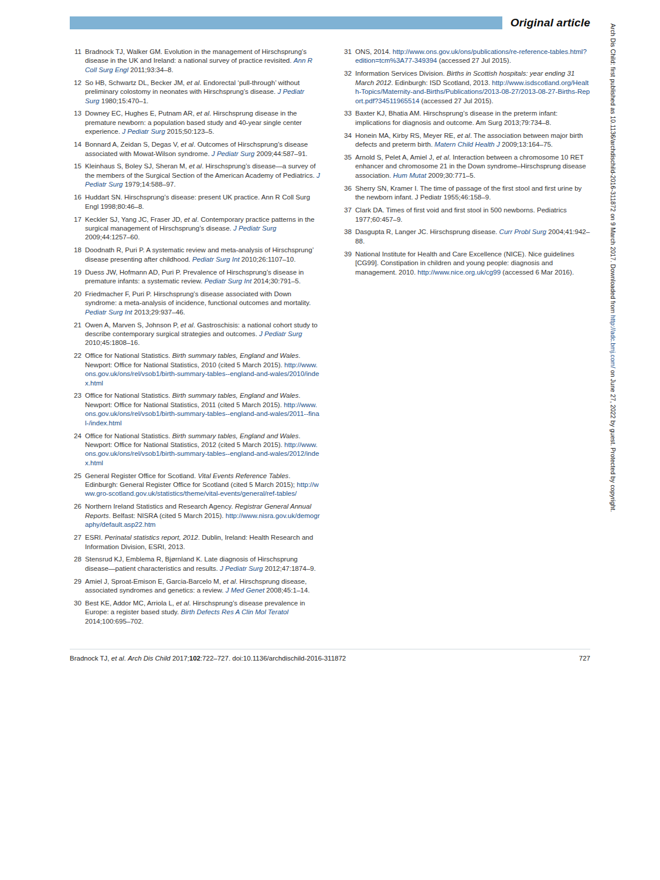Original article
Arch Dis Child: first published as 10.1136/archdischild-2016-311872 on 9 March 2017. Downloaded from http://adc.bmj.com/ on June 27, 2022 by guest. Protected by copyright.
11 Bradnock TJ, Walker GM. Evolution in the management of Hirschsprung’s disease in the UK and Ireland: a national survey of practice revisited. Ann R Coll Surg Engl 2011;93:34–8.
12 So HB, Schwartz DL, Becker JM, et al. Endorectal ‘pull-through’ without preliminary colostomy in neonates with Hirschsprung’s disease. J Pediatr Surg 1980;15:470–1.
13 Downey EC, Hughes E, Putnam AR, et al. Hirschsprung disease in the premature newborn: a population based study and 40-year single center experience. J Pediatr Surg 2015;50:123–5.
14 Bonnard A, Zeidan S, Degas V, et al. Outcomes of Hirschsprung’s disease associated with Mowat-Wilson syndrome. J Pediatr Surg 2009;44:587–91.
15 Kleinhaus S, Boley SJ, Sheran M, et al. Hirschsprung’s disease—a survey of the members of the Surgical Section of the American Academy of Pediatrics. J Pediatr Surg 1979;14:588–97.
16 Huddart SN. Hirschsprung’s disease: present UK practice. Ann R Coll Surg Engl 1998;80:46–8.
17 Keckler SJ, Yang JC, Fraser JD, et al. Contemporary practice patterns in the surgical management of Hirschsprung’s disease. J Pediatr Surg 2009;44:1257–60.
18 Doodnath R, Puri P. A systematic review and meta-analysis of Hirschsprung’ disease presenting after childhood. Pediatr Surg Int 2010;26:1107–10.
19 Duess JW, Hofmann AD, Puri P. Prevalence of Hirschsprung’s disease in premature infants: a systematic review. Pediatr Surg Int 2014;30:791–5.
20 Friedmacher F, Puri P. Hirschsprung’s disease associated with Down syndrome: a meta-analysis of incidence, functional outcomes and mortality. Pediatr Surg Int 2013;29:937–46.
21 Owen A, Marven S, Johnson P, et al. Gastroschisis: a national cohort study to describe contemporary surgical strategies and outcomes. J Pediatr Surg 2010;45:1808–16.
22 Office for National Statistics. Birth summary tables, England and Wales. Newport: Office for National Statistics, 2010 (cited 5 March 2015). http://www.ons.gov.uk/ons/rel/vsob1/birth-summary-tables--england-and-wales/2010/index.html
23 Office for National Statistics. Birth summary tables, England and Wales. Newport: Office for National Statistics, 2011 (cited 5 March 2015). http://www.ons.gov.uk/ons/rel/vsob1/birth-summary-tables--england-and-wales/2011--final-/index.html
24 Office for National Statistics. Birth summary tables, England and Wales. Newport: Office for National Statistics, 2012 (cited 5 March 2015). http://www.ons.gov.uk/ons/rel/vsob1/birth-summary-tables--england-and-wales/2012/index.html
25 General Register Office for Scotland. Vital Events Reference Tables. Edinburgh: General Register Office for Scotland (cited 5 March 2015); http://www.gro-scotland.gov.uk/statistics/theme/vital-events/general/ref-tables/
26 Northern Ireland Statistics and Research Agency. Registrar General Annual Reports. Belfast: NISRA (cited 5 March 2015). http://www.nisra.gov.uk/demography/default.asp22.htm
27 ESRI. Perinatal statistics report, 2012. Dublin, Ireland: Health Research and Information Division, ESRI, 2013.
28 Stensrud KJ, Emblema R, Bjørnland K. Late diagnosis of Hirschsprung disease—patient characteristics and results. J Pediatr Surg 2012;47:1874–9.
29 Amiel J, Sproat-Emison E, Garcia-Barcelo M, et al. Hirschsprung disease, associated syndromes and genetics: a review. J Med Genet 2008;45:1–14.
30 Best KE, Addor MC, Arriola L, et al. Hirschsprung’s disease prevalence in Europe: a register based study. Birth Defects Res A Clin Mol Teratol 2014;100:695–702.
31 ONS, 2014. http://www.ons.gov.uk/ons/publications/re-reference-tables.html?edition=tcm%3A77-349394 (accessed 27 Jul 2015).
32 Information Services Division. Births in Scottish hospitals: year ending 31 March 2012. Edinburgh: ISD Scotland, 2013. http://www.isdscotland.org/Health-Topics/Maternity-and-Births/Publications/2013-08-27/2013-08-27-Births-Report.pdf?34511965514 (accessed 27 Jul 2015).
33 Baxter KJ, Bhatia AM. Hirschsprung’s disease in the preterm infant: implications for diagnosis and outcome. Am Surg 2013;79:734–8.
34 Honein MA, Kirby RS, Meyer RE, et al. The association between major birth defects and preterm birth. Matern Child Health J 2009;13:164–75.
35 Arnold S, Pelet A, Amiel J, et al. Interaction between a chromosome 10 RET enhancer and chromosome 21 in the Down syndrome–Hirschsprung disease association. Hum Mutat 2009;30:771–5.
36 Sherry SN, Kramer I. The time of passage of the first stool and first urine by the newborn infant. J Pediatr 1955;46:158–9.
37 Clark DA. Times of first void and first stool in 500 newborns. Pediatrics 1977;60:457–9.
38 Dasgupta R, Langer JC. Hirschsprung disease. Curr Probl Surg 2004;41:942–88.
39 National Institute for Health and Care Excellence (NICE). Nice guidelines [CG99]. Constipation in children and young people: diagnosis and management. 2010. http://www.nice.org.uk/cg99 (accessed 6 Mar 2016).
Bradnock TJ, et al. Arch Dis Child 2017;102:722–727. doi:10.1136/archdischild-2016-311872
727